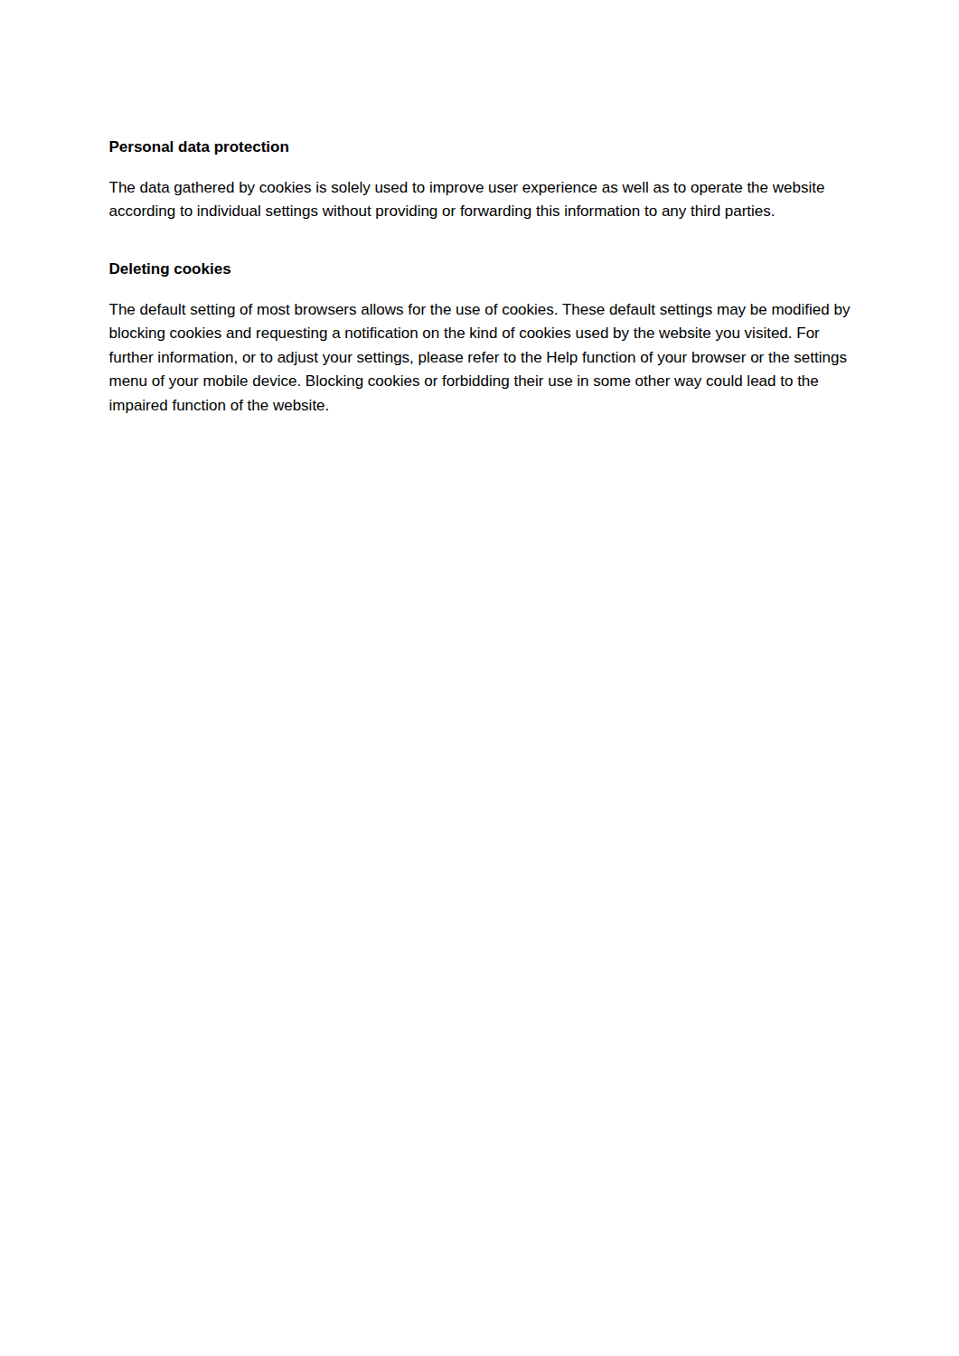Personal data protection
The data gathered by cookies is solely used to improve user experience as well as to operate the website according to individual settings without providing or forwarding this information to any third parties.
Deleting cookies
The default setting of most browsers allows for the use of cookies. These default settings may be modified by blocking cookies and requesting a notification on the kind of cookies used by the website you visited. For further information, or to adjust your settings, please refer to the Help function of your browser or the settings menu of your mobile device. Blocking cookies or forbidding their use in some other way could lead to the impaired function of the website.